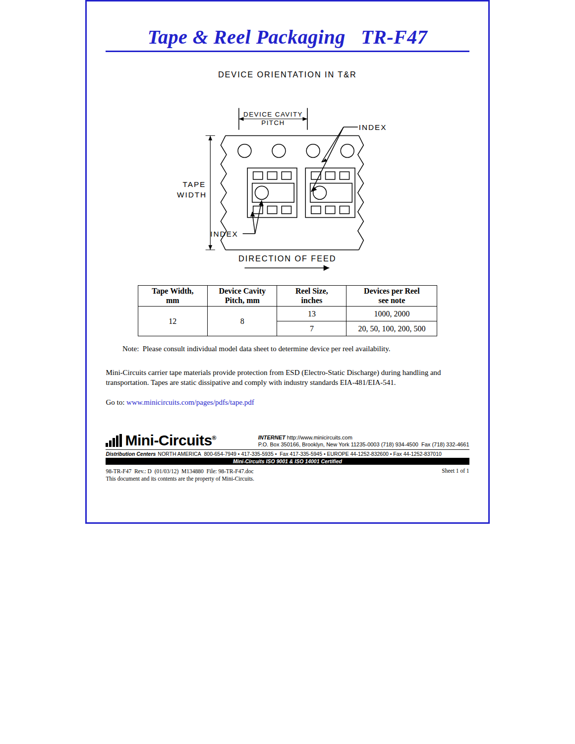Tape & Reel Packaging TR-F47
DEVICE ORIENTATION IN T&R DEVICE CAVITY PITCH INDEX TAPE WIDTH INDEX DIRECTION OF FEED
| Tape Width, mm | Device Cavity Pitch, mm | Reel Size, inches | Devices per Reel see note |
| --- | --- | --- | --- |
| 12 | 8 | 13 | 1000, 2000 |
| 7 | 20, 50, 100, 200, 500 |
Note: Please consult individual model data sheet to determine device per reel availability.
Mini-Circuits carrier tape materials provide protection from ESD (Electro-Static Discharge) during handling and transportation. Tapes are static dissipative and comply with industry standards EIA-481/EIA-541.
Go to: www.minicircuits.com/pages/pdfs/tape.pdf
Mini-Circuits®
INTERNET http://www.minicircuits.com
P.O. Box 350166, Brooklyn, New York 11235-0003 (718) 934-4500 Fax (718) 332-4661
Distribution Centers NORTH AMERICA 800-654-7949 • 417-335-5935 • Fax 417-335-5945 • EUROPE 44-1252-832600 • Fax 44-1252-837010
Mini-Circuits ISO 9001 & ISO 14001 Certified
98-TR-F47 Rev.: D (01/03/12) M134880 File: 98-TR-F47.doc
This document and its contents are the property of Mini-Circuits.
Sheet 1 of 1